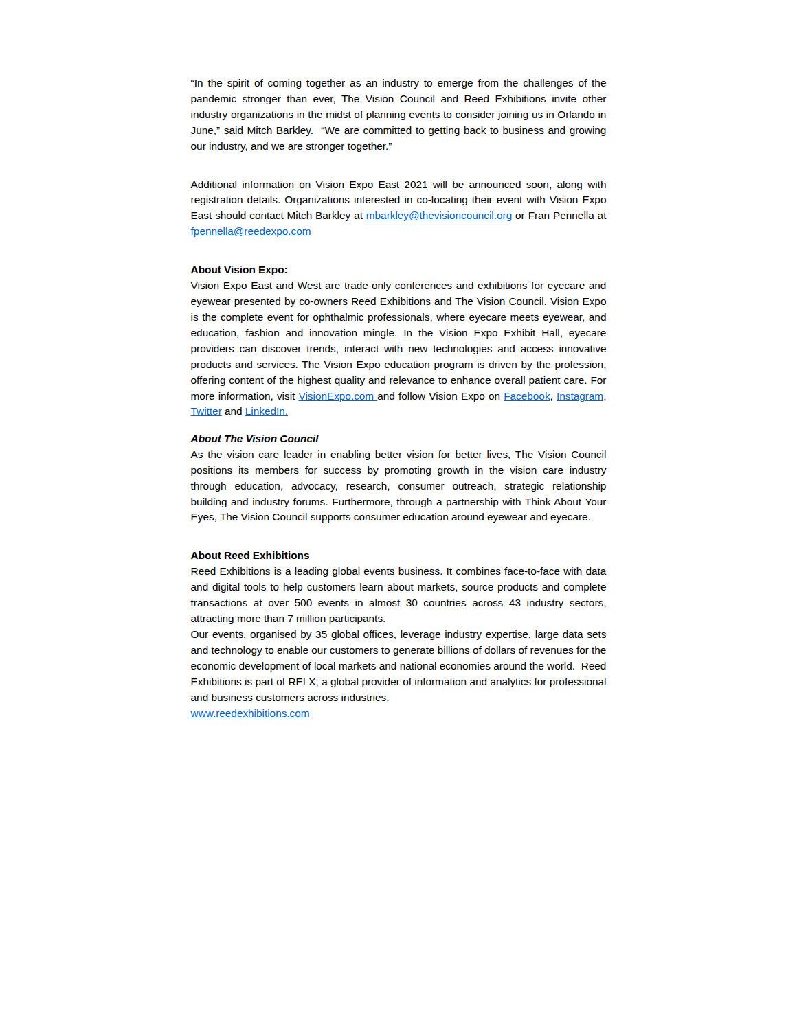“In the spirit of coming together as an industry to emerge from the challenges of the pandemic stronger than ever, The Vision Council and Reed Exhibitions invite other industry organizations in the midst of planning events to consider joining us in Orlando in June,” said Mitch Barkley. “We are committed to getting back to business and growing our industry, and we are stronger together.”
Additional information on Vision Expo East 2021 will be announced soon, along with registration details. Organizations interested in co-locating their event with Vision Expo East should contact Mitch Barkley at mbarkley@thevisioncouncil.org or Fran Pennella at fpennella@reedexpo.com
About Vision Expo:
Vision Expo East and West are trade-only conferences and exhibitions for eyecare and eyewear presented by co-owners Reed Exhibitions and The Vision Council. Vision Expo is the complete event for ophthalmic professionals, where eyecare meets eyewear, and education, fashion and innovation mingle. In the Vision Expo Exhibit Hall, eyecare providers can discover trends, interact with new technologies and access innovative products and services. The Vision Expo education program is driven by the profession, offering content of the highest quality and relevance to enhance overall patient care. For more information, visit VisionExpo.com and follow Vision Expo on Facebook, Instagram, Twitter and LinkedIn.
About The Vision Council
As the vision care leader in enabling better vision for better lives, The Vision Council positions its members for success by promoting growth in the vision care industry through education, advocacy, research, consumer outreach, strategic relationship building and industry forums. Furthermore, through a partnership with Think About Your Eyes, The Vision Council supports consumer education around eyewear and eyecare.
About Reed Exhibitions
Reed Exhibitions is a leading global events business. It combines face-to-face with data and digital tools to help customers learn about markets, source products and complete transactions at over 500 events in almost 30 countries across 43 industry sectors, attracting more than 7 million participants.
Our events, organised by 35 global offices, leverage industry expertise, large data sets and technology to enable our customers to generate billions of dollars of revenues for the economic development of local markets and national economies around the world. Reed Exhibitions is part of RELX, a global provider of information and analytics for professional and business customers across industries.
www.reedexhibitions.com